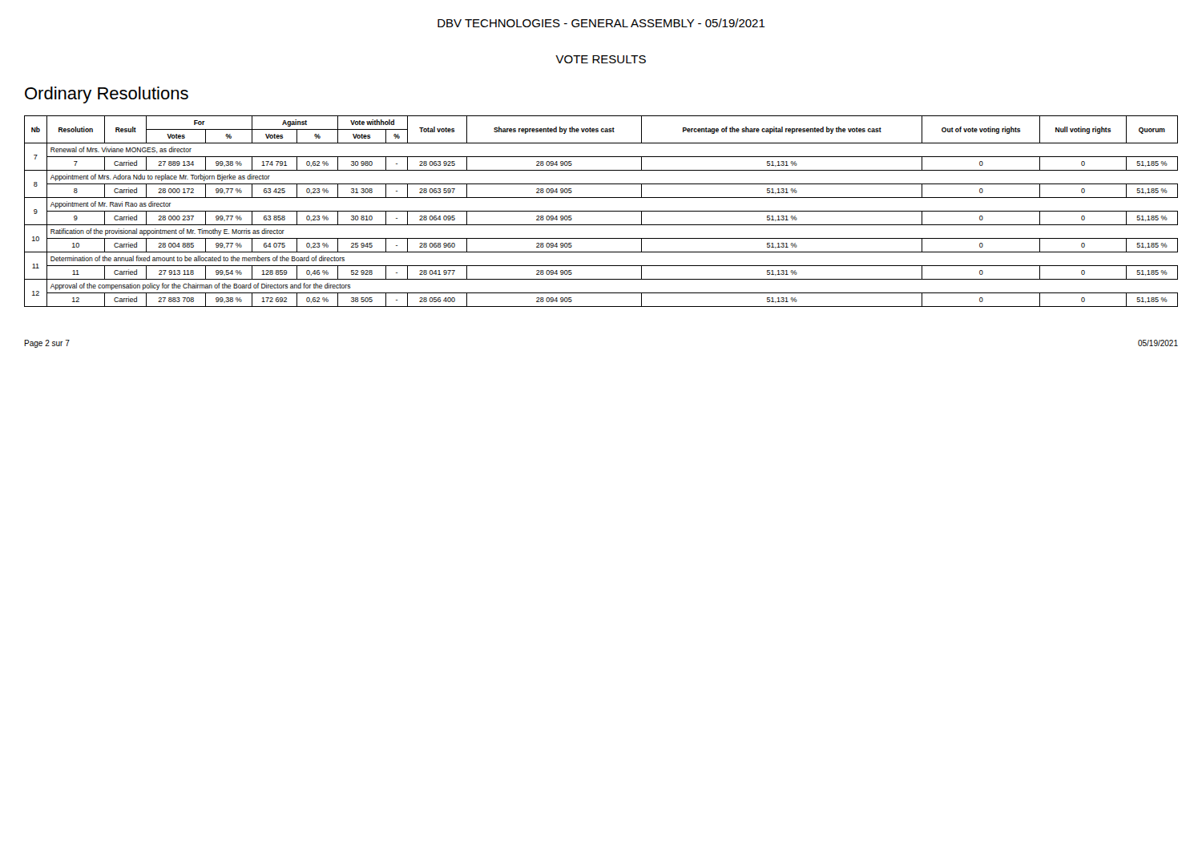DBV TECHNOLOGIES - GENERAL ASSEMBLY - 05/19/2021
VOTE RESULTS
Ordinary Resolutions
| Nb | Resolution | Result | For | Against | Vote withhold | Total votes | Shares represented by the votes cast | Percentage of the share capital represented by the votes cast | Out of vote voting rights | Null voting rights | Quorum |
| --- | --- | --- | --- | --- | --- | --- | --- | --- | --- | --- | --- |
| Votes | % | Votes | % | Votes | % |
| 7 | Renewal of Mrs. Viviane MONGES, as director |
| 7 | Carried | 27 889 134 | 99,38 % | 174 791 | 0,62 % | 30 980 | - | 28 063 925 | 28 094 905 | 51,131 % | 0 | 0 | 51,185 % |
| 8 | Appointment of Mrs. Adora Ndu to replace Mr. Torbjorn Bjerke as director |
| 8 | Carried | 28 000 172 | 99,77 % | 63 425 | 0,23 % | 31 308 | - | 28 063 597 | 28 094 905 | 51,131 % | 0 | 0 | 51,185 % |
| 9 | Appointment of Mr. Ravi Rao as director |
| 9 | Carried | 28 000 237 | 99,77 % | 63 858 | 0,23 % | 30 810 | - | 28 064 095 | 28 094 905 | 51,131 % | 0 | 0 | 51,185 % |
| 10 | Ratification of the provisional appointment of Mr. Timothy E. Morris as director |
| 10 | Carried | 28 004 885 | 99,77 % | 64 075 | 0,23 % | 25 945 | - | 28 068 960 | 28 094 905 | 51,131 % | 0 | 0 | 51,185 % |
| 11 | Determination of the annual fixed amount to be allocated to the members of the Board of directors |
| 11 | Carried | 27 913 118 | 99,54 % | 128 859 | 0,46 % | 52 928 | - | 28 041 977 | 28 094 905 | 51,131 % | 0 | 0 | 51,185 % |
| 12 | Approval of the compensation policy for the Chairman of the Board of Directors and for the directors |
| 12 | Carried | 27 883 708 | 99,38 % | 172 692 | 0,62 % | 38 505 | - | 28 056 400 | 28 094 905 | 51,131 % | 0 | 0 | 51,185 % |
Page 2 sur 7 05/19/2021